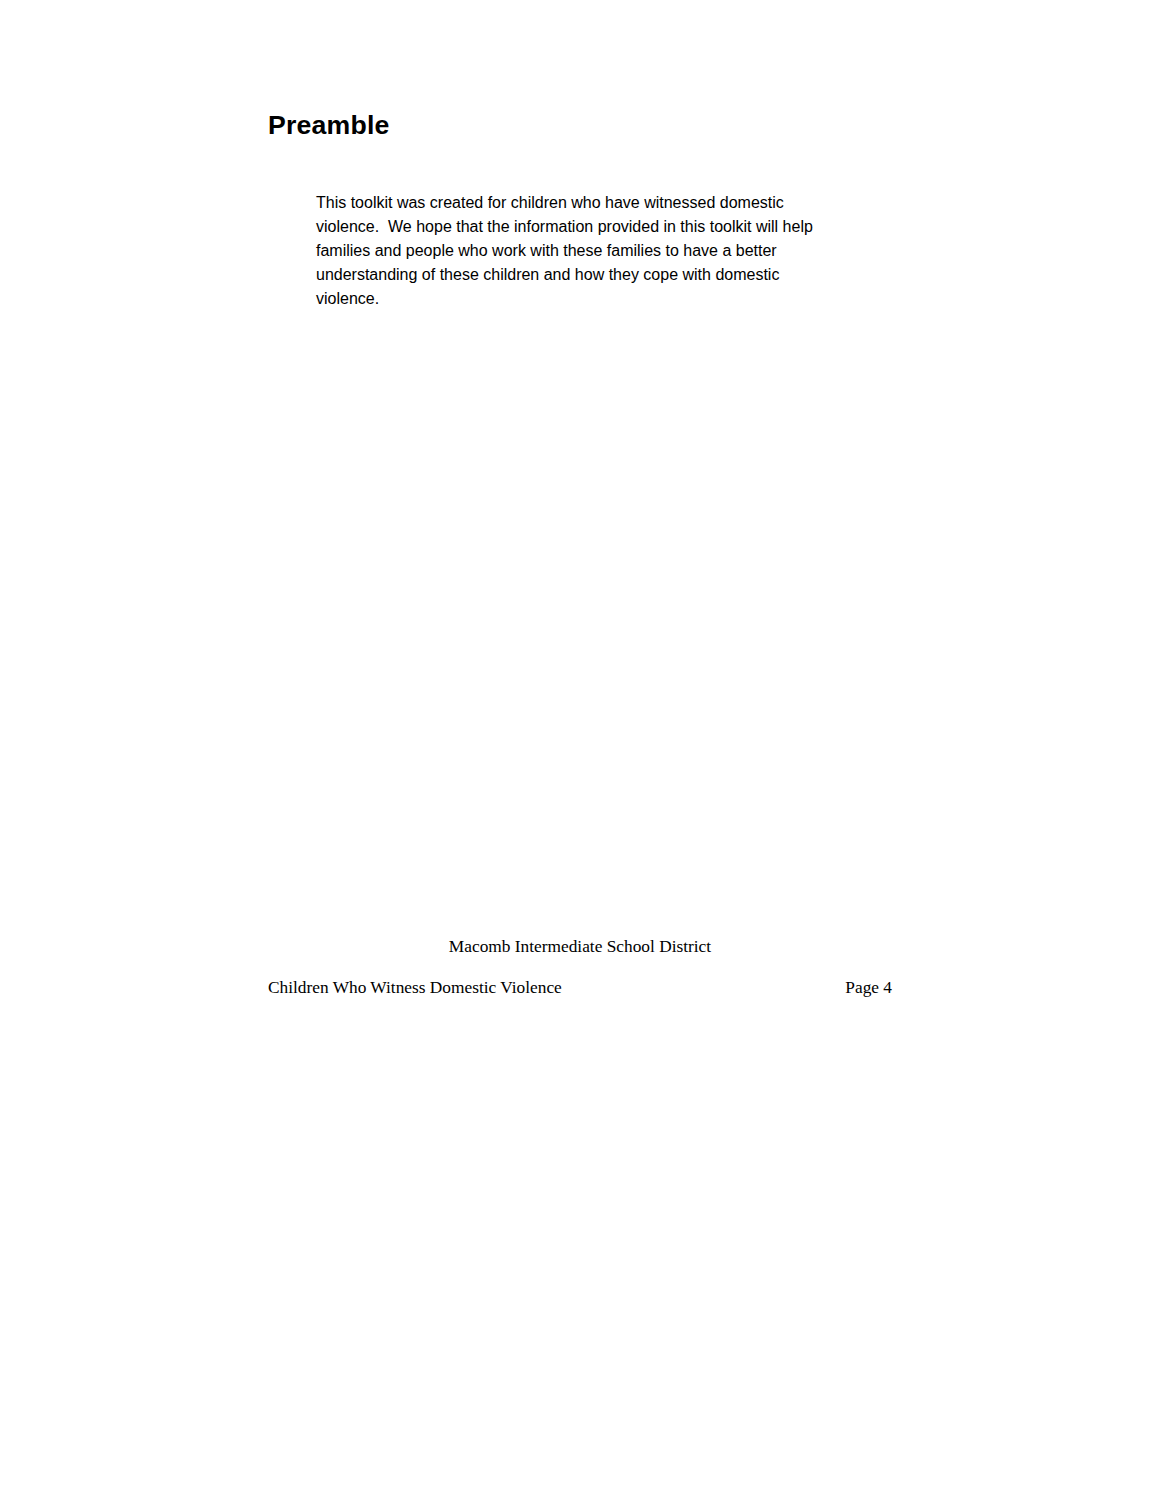Preamble
This toolkit was created for children who have witnessed domestic violence. We hope that the information provided in this toolkit will help families and people who work with these families to have a better understanding of these children and how they cope with domestic violence.
Macomb Intermediate School District
Children Who Witness Domestic Violence Page 4